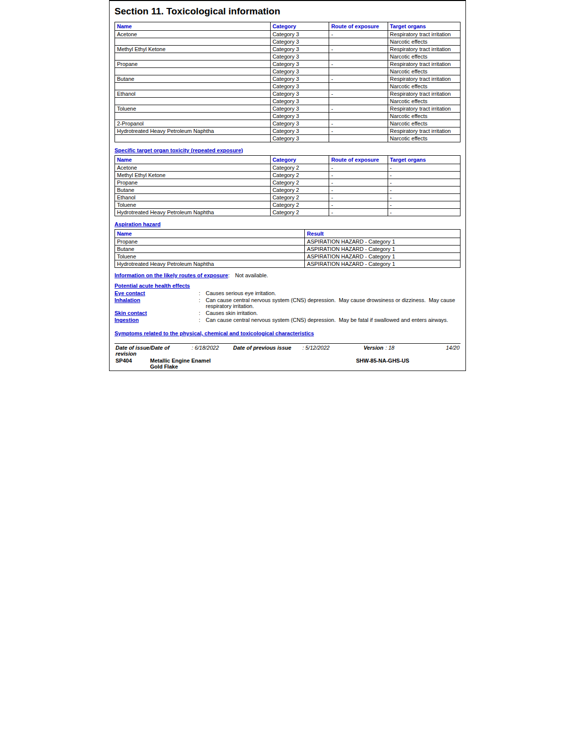Section 11. Toxicological information
| Name | Category | Route of exposure | Target organs |
| --- | --- | --- | --- |
| Acetone | Category 3 | - | Respiratory tract irritation |
| | Category 3 | | Narcotic effects |
| Methyl Ethyl Ketone | Category 3 | - | Respiratory tract irritation |
| | Category 3 | | Narcotic effects |
| Propane | Category 3 | - | Respiratory tract irritation |
| | Category 3 | | Narcotic effects |
| Butane | Category 3 | - | Respiratory tract irritation |
| | Category 3 | | Narcotic effects |
| Ethanol | Category 3 | - | Respiratory tract irritation |
| | Category 3 | | Narcotic effects |
| Toluene | Category 3 | - | Respiratory tract irritation |
| | Category 3 | | Narcotic effects |
| 2-Propanol | Category 3 | - | Narcotic effects |
| Hydrotreated Heavy Petroleum Naphtha | Category 3 | - | Respiratory tract irritation |
| | Category 3 | | Narcotic effects |
Specific target organ toxicity (repeated exposure)
| Name | Category | Route of exposure | Target organs |
| --- | --- | --- | --- |
| Acetone | Category 2 | - | - |
| Methyl Ethyl Ketone | Category 2 | - | - |
| Propane | Category 2 | - | - |
| Butane | Category 2 | - | - |
| Ethanol | Category 2 | - | - |
| Toluene | Category 2 | - | - |
| Hydrotreated Heavy Petroleum Naphtha | Category 2 | - | - |
Aspiration hazard
| Name | Result |
| --- | --- |
| Propane | ASPIRATION HAZARD - Category 1 |
| Butane | ASPIRATION HAZARD - Category 1 |
| Toluene | ASPIRATION HAZARD - Category 1 |
| Hydrotreated Heavy Petroleum Naphtha | ASPIRATION HAZARD - Category 1 |
| Information on the likely routes of exposure | : | Not available. |
Potential acute health effects
| Eye contact | : | Causes serious eye irritation. |
| Inhalation | : | Can cause central nervous system (CNS) depression. May cause drowsiness or dizziness. May cause respiratory irritation. |
| Skin contact | : | Causes skin irritation. |
| Ingestion | : | Can cause central nervous system (CNS) depression. May be fatal if swallowed and enters airways. |
Symptoms related to the physical, chemical and toxicological characteristics
| Date of issue/Date of revision | : 6/18/2022 | Date of previous issue | : 5/12/2022 | Version | : 18 | 14/20 |
| SP404 | Metallic Engine Enamel Gold Flake | SHW-85-NA-GHS-US |